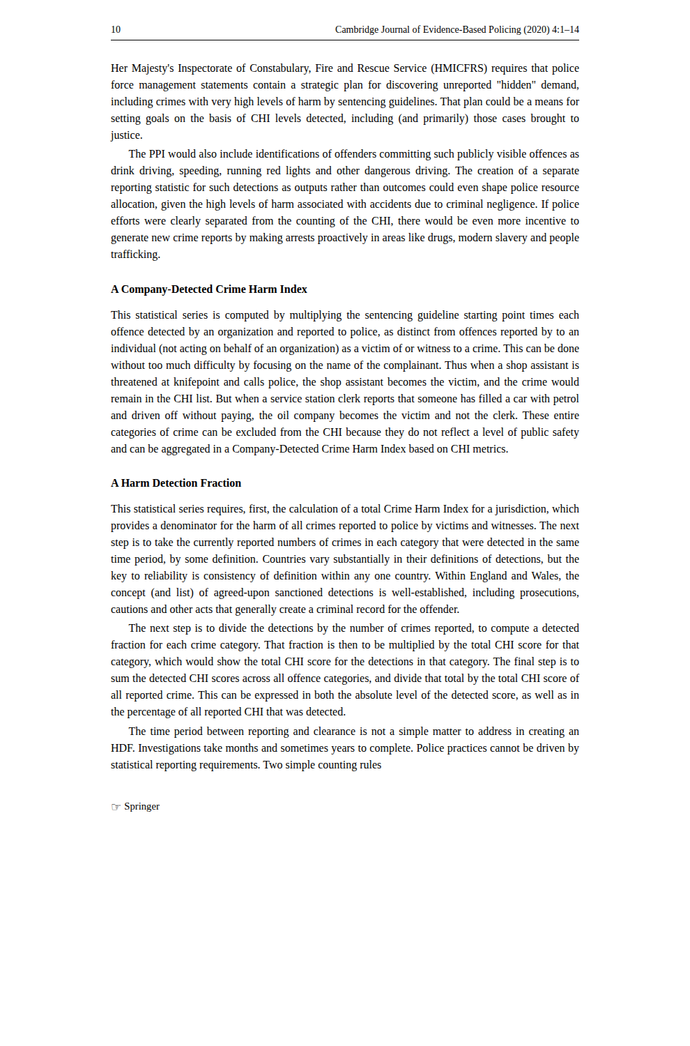10 Cambridge Journal of Evidence-Based Policing (2020) 4:1–14
Her Majesty's Inspectorate of Constabulary, Fire and Rescue Service (HMICFRS) requires that police force management statements contain a strategic plan for discovering unreported "hidden" demand, including crimes with very high levels of harm by sentencing guidelines. That plan could be a means for setting goals on the basis of CHI levels detected, including (and primarily) those cases brought to justice.
The PPI would also include identifications of offenders committing such publicly visible offences as drink driving, speeding, running red lights and other dangerous driving. The creation of a separate reporting statistic for such detections as outputs rather than outcomes could even shape police resource allocation, given the high levels of harm associated with accidents due to criminal negligence. If police efforts were clearly separated from the counting of the CHI, there would be even more incentive to generate new crime reports by making arrests proactively in areas like drugs, modern slavery and people trafficking.
A Company-Detected Crime Harm Index
This statistical series is computed by multiplying the sentencing guideline starting point times each offence detected by an organization and reported to police, as distinct from offences reported by to an individual (not acting on behalf of an organization) as a victim of or witness to a crime. This can be done without too much difficulty by focusing on the name of the complainant. Thus when a shop assistant is threatened at knifepoint and calls police, the shop assistant becomes the victim, and the crime would remain in the CHI list. But when a service station clerk reports that someone has filled a car with petrol and driven off without paying, the oil company becomes the victim and not the clerk. These entire categories of crime can be excluded from the CHI because they do not reflect a level of public safety and can be aggregated in a Company-Detected Crime Harm Index based on CHI metrics.
A Harm Detection Fraction
This statistical series requires, first, the calculation of a total Crime Harm Index for a jurisdiction, which provides a denominator for the harm of all crimes reported to police by victims and witnesses. The next step is to take the currently reported numbers of crimes in each category that were detected in the same time period, by some definition. Countries vary substantially in their definitions of detections, but the key to reliability is consistency of definition within any one country. Within England and Wales, the concept (and list) of agreed-upon sanctioned detections is well-established, including prosecutions, cautions and other acts that generally create a criminal record for the offender.
The next step is to divide the detections by the number of crimes reported, to compute a detected fraction for each crime category. That fraction is then to be multiplied by the total CHI score for that category, which would show the total CHI score for the detections in that category. The final step is to sum the detected CHI scores across all offence categories, and divide that total by the total CHI score of all reported crime. This can be expressed in both the absolute level of the detected score, as well as in the percentage of all reported CHI that was detected.
The time period between reporting and clearance is not a simple matter to address in creating an HDF. Investigations take months and sometimes years to complete. Police practices cannot be driven by statistical reporting requirements. Two simple counting rules
☞Springer